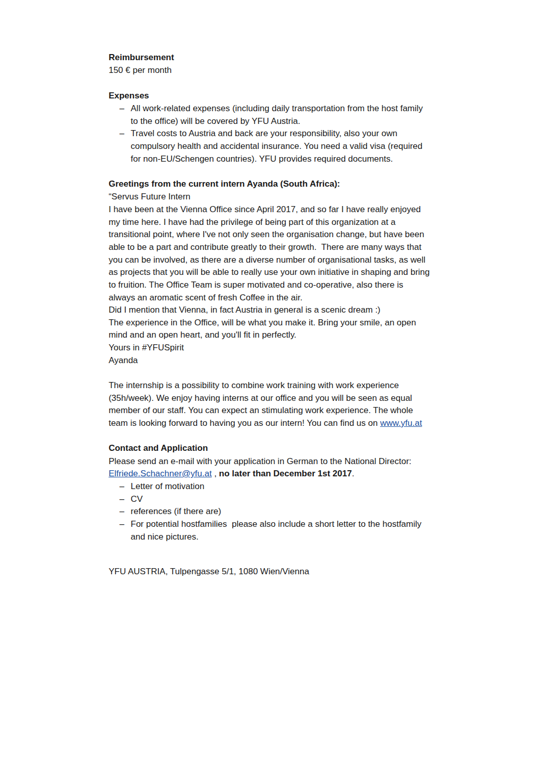Reimbursement
150 € per month
Expenses
All work-related expenses (including daily transportation from the host family to the office) will be covered by YFU Austria.
Travel costs to Austria and back are your responsibility, also your own compulsory health and accidental insurance. You need a valid visa (required for non-EU/Schengen countries). YFU provides required documents.
Greetings from the current intern Ayanda (South Africa):
“Servus Future Intern
I have been at the Vienna Office since April 2017, and so far I have really enjoyed my time here. I have had the privilege of being part of this organization at a transitional point, where I've not only seen the organisation change, but have been able to be a part and contribute greatly to their growth. There are many ways that you can be involved, as there are a diverse number of organisational tasks, as well as projects that you will be able to really use your own initiative in shaping and bring to fruition. The Office Team is super motivated and co-operative, also there is always an aromatic scent of fresh Coffee in the air.
Did I mention that Vienna, in fact Austria in general is a scenic dream :)
The experience in the Office, will be what you make it. Bring your smile, an open mind and an open heart, and you'll fit in perfectly.
Yours in #YFUSpirit
Ayanda
The internship is a possibility to combine work training with work experience (35h/week). We enjoy having interns at our office and you will be seen as equal member of our staff. You can expect an stimulating work experience. The whole team is looking forward to having you as our intern! You can find us on www.yfu.at
Contact and Application
Please send an e-mail with your application in German to the National Director: Elfriede.Schachner@yfu.at , no later than December 1st 2017.
Letter of motivation
CV
references (if there are)
For potential hostfamilies please also include a short letter to the hostfamily and nice pictures.
YFU AUSTRIA, Tulpengasse 5/1, 1080 Wien/Vienna